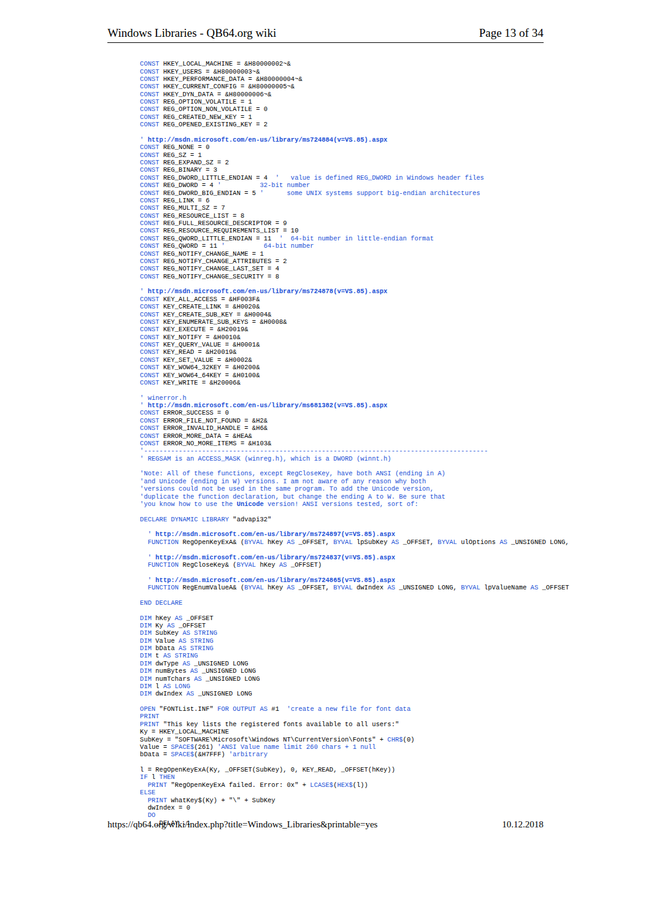Windows Libraries - QB64.org wiki
Page 13 of 34
CONST HKEY_LOCAL_MACHINE = &H80000002~&
CONST HKEY_USERS = &H80000003~&
CONST HKEY_PERFORMANCE_DATA = &H80000004~&
CONST HKEY_CURRENT_CONFIG = &H80000005~&
CONST HKEY_DYN_DATA = &H80000006~&
CONST REG_OPTION_VOLATILE = 1
CONST REG_OPTION_NON_VOLATILE = 0
CONST REG_CREATED_NEW_KEY = 1
CONST REG_OPENED_EXISTING_KEY = 2

' http://msdn.microsoft.com/en-us/library/ms724884(v=VS.85).aspx
CONST REG_NONE = 0
CONST REG_SZ = 1
CONST REG_EXPAND_SZ = 2
CONST REG_BINARY = 3
CONST REG_DWORD_LITTLE_ENDIAN = 4  '   value is defined REG_DWORD in Windows header files
CONST REG_DWORD = 4 '          32-bit number
CONST REG_DWORD_BIG_ENDIAN = 5 '      some UNIX systems support big-endian architectures
CONST REG_LINK = 6
CONST REG_MULTI_SZ = 7
CONST REG_RESOURCE_LIST = 8
CONST REG_FULL_RESOURCE_DESCRIPTOR = 9
CONST REG_RESOURCE_REQUIREMENTS_LIST = 10
CONST REG_QWORD_LITTLE_ENDIAN = 11  '  64-bit number in little-endian format
CONST REG_QWORD = 11 '          64-bit number
CONST REG_NOTIFY_CHANGE_NAME = 1
CONST REG_NOTIFY_CHANGE_ATTRIBUTES = 2
CONST REG_NOTIFY_CHANGE_LAST_SET = 4
CONST REG_NOTIFY_CHANGE_SECURITY = 8

' http://msdn.microsoft.com/en-us/library/ms724878(v=VS.85).aspx
CONST KEY_ALL_ACCESS = &HF003F&
CONST KEY_CREATE_LINK = &H0020&
CONST KEY_CREATE_SUB_KEY = &H0004&
CONST KEY_ENUMERATE_SUB_KEYS = &H0008&
CONST KEY_EXECUTE = &H20019&
CONST KEY_NOTIFY = &H0010&
CONST KEY_QUERY_VALUE = &H0001&
CONST KEY_READ = &H20019&
CONST KEY_SET_VALUE = &H0002&
CONST KEY_WOW64_32KEY = &H0200&
CONST KEY_WOW64_64KEY = &H0100&
CONST KEY_WRITE = &H20006&

' winerror.h
' http://msdn.microsoft.com/en-us/library/ms681382(v=VS.85).aspx
CONST ERROR_SUCCESS = 0
CONST ERROR_FILE_NOT_FOUND = &H2&
CONST ERROR_INVALID_HANDLE = &H6&
CONST ERROR_MORE_DATA = &HEA&
CONST ERROR_NO_MORE_ITEMS = &H103&
'-----------------------------------------------------------------------------------------
' REGSAM is an ACCESS_MASK (winreg.h), which is a DWORD (winnt.h)

'Note: All of these functions, except RegCloseKey, have both ANSI (ending in A)
'and Unicode (ending in W) versions. I am not aware of any reason why both
'versions could not be used in the same program. To add the Unicode version,
'duplicate the function declaration, but change the ending A to W. Be sure that
'you know how to use the Unicode version! ANSI versions tested, sort of:

DECLARE DYNAMIC LIBRARY "advapi32"

  ' http://msdn.microsoft.com/en-us/library/ms724897(v=VS.85).aspx
  FUNCTION RegOpenKeyExA& (BYVAL hKey AS _OFFSET, BYVAL lpSubKey AS _OFFSET, BYVAL ulOptions AS _UNSIGNED LONG,

  ' http://msdn.microsoft.com/en-us/library/ms724837(v=VS.85).aspx
  FUNCTION RegCloseKey& (BYVAL hKey AS _OFFSET)

  ' http://msdn.microsoft.com/en-us/library/ms724865(v=VS.85).aspx
  FUNCTION RegEnumValueA& (BYVAL hKey AS _OFFSET, BYVAL dwIndex AS _UNSIGNED LONG, BYVAL lpValueName AS _OFFSET

END DECLARE

DIM hKey AS _OFFSET
DIM Ky AS _OFFSET
DIM SubKey AS STRING
DIM Value AS STRING
DIM bData AS STRING
DIM t AS STRING
DIM dwType AS _UNSIGNED LONG
DIM numBytes AS _UNSIGNED LONG
DIM numTchars AS _UNSIGNED LONG
DIM l AS LONG
DIM dwIndex AS _UNSIGNED LONG

OPEN "FONTList.INF" FOR OUTPUT AS #1  'create a new file for font data
PRINT
PRINT "This key lists the registered fonts available to all users:"
Ky = HKEY_LOCAL_MACHINE
SubKey = "SOFTWARE\Microsoft\Windows NT\CurrentVersion\Fonts" + CHR$(0)
Value = SPACE$(261) 'ANSI Value name limit 260 chars + 1 null
bData = SPACE$(&H7FFF) 'arbitrary

l = RegOpenKeyExA(Ky, _OFFSET(SubKey), 0, KEY_READ, _OFFSET(hKey))
IF l THEN
  PRINT "RegOpenKeyExA failed. Error: 0x" + LCASE$(HEX$(l))
ELSE
  PRINT whatKey$(Ky) + "\" + SubKey
  dwIndex = 0
  DO
    _DELAY .1
https://qb64.org/wiki/index.php?title=Windows_Libraries&printable=yes
10.12.2018